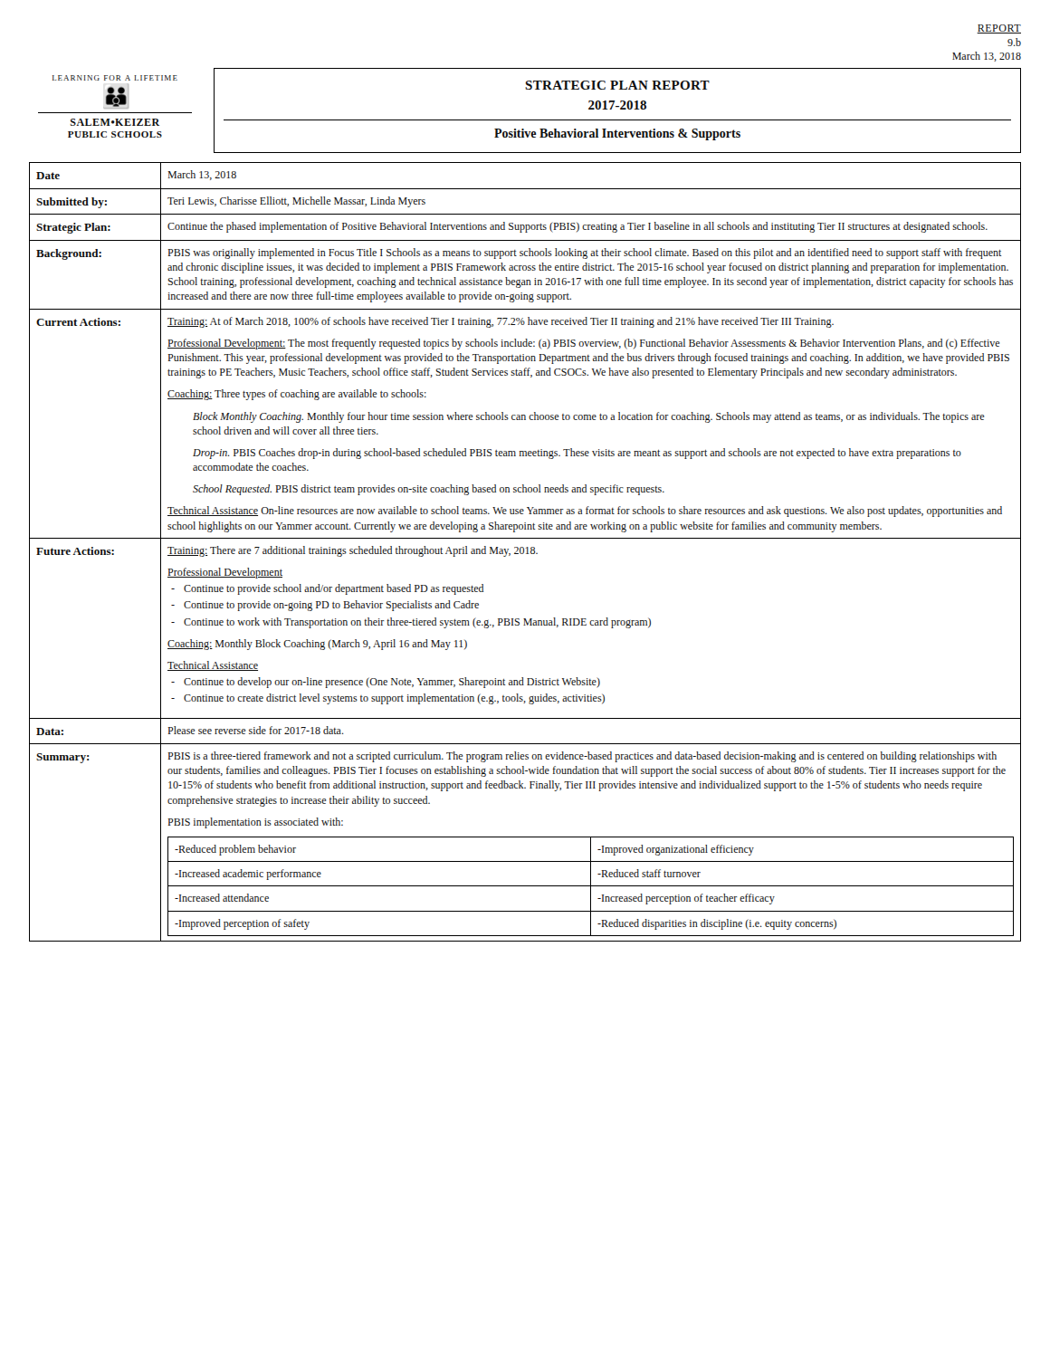REPORT
9.b
March 13, 2018
Learning for a Lifetime 👪
SALEM•KEIZERPUBLIC SCHOOLS
STRATEGIC PLAN REPORT
2017-2018
Positive Behavioral Interventions & Supports
| Date | March 13, 2018 |
| Submitted by: | Teri Lewis, Charisse Elliott, Michelle Massar, Linda Myers |
| Strategic Plan: | Continue the phased implementation of Positive Behavioral Interventions and Supports (PBIS) creating a Tier I baseline in all schools and instituting Tier II structures at designated schools. |
| Background: | PBIS was originally implemented in Focus Title I Schools as a means to support schools looking at their school climate. Based on this pilot and an identified need to support staff with frequent and chronic discipline issues, it was decided to implement a PBIS Framework across the entire district. The 2015-16 school year focused on district planning and preparation for implementation. School training, professional development, coaching and technical assistance began in 2016-17 with one full time employee. In its second year of implementation, district capacity for schools has increased and there are now three full-time employees available to provide on-going support. |
| Current Actions: | Training: At of March 2018, 100% of schools have received Tier I training, 77.2% have received Tier II training and 21% have received Tier III Training. Professional Development: The most frequently requested topics by schools include: (a) PBIS overview, (b) Functional Behavior Assessments & Behavior Intervention Plans, and (c) Effective Punishment. This year, professional development was provided to the Transportation Department and the bus drivers through focused trainings and coaching. In addition, we have provided PBIS trainings to PE Teachers, Music Teachers, school office staff, Student Services staff, and CSOCs. We have also presented to Elementary Principals and new secondary administrators. Coaching: Three types of coaching are available to schools: Block Monthly Coaching. Monthly four hour time session where schools can choose to come to a location for coaching. Schools may attend as teams, or as individuals. The topics are school driven and will cover all three tiers. Drop-in. PBIS Coaches drop-in during school-based scheduled PBIS team meetings. These visits are meant as support and schools are not expected to have extra preparations to accommodate the coaches. School Requested. PBIS district team provides on-site coaching based on school needs and specific requests. Technical Assistance On-line resources are now available to school teams. We use Yammer as a format for schools to share resources and ask questions. We also post updates, opportunities and school highlights on our Yammer account. Currently we are developing a Sharepoint site and are working on a public website for families and community members. |
| Future Actions: | Training: There are 7 additional trainings scheduled throughout April and May, 2018. Professional Development Continue to provide school and/or department based PD as requested Continue to provide on-going PD to Behavior Specialists and Cadre Continue to work with Transportation on their three-tiered system (e.g., PBIS Manual, RIDE card program) Coaching: Monthly Block Coaching (March 9, April 16 and May 11) Technical Assistance Continue to develop our on-line presence (One Note, Yammer, Sharepoint and District Website) Continue to create district level systems to support implementation (e.g., tools, guides, activities) |
| Data: | Please see reverse side for 2017-18 data. |
| Summary: | PBIS is a three-tiered framework and not a scripted curriculum. The program relies on evidence-based practices and data-based decision-making and is centered on building relationships with our students, families and colleagues. PBIS Tier I focuses on establishing a school-wide foundation that will support the social success of about 80% of students. Tier II increases support for the 10-15% of students who benefit from additional instruction, support and feedback. Finally, Tier III provides intensive and individualized support to the 1-5% of students who needs require comprehensive strategies to increase their ability to succeed. PBIS implementation is associated with: / -Reduced problem behavior / -Improved organizational efficiency / / -Increased academic performance / -Reduced staff turnover / / -Increased attendance / -Increased perception of teacher efficacy / / -Improved perception of safety / -Reduced disparities in discipline (i.e. equity concerns) / |